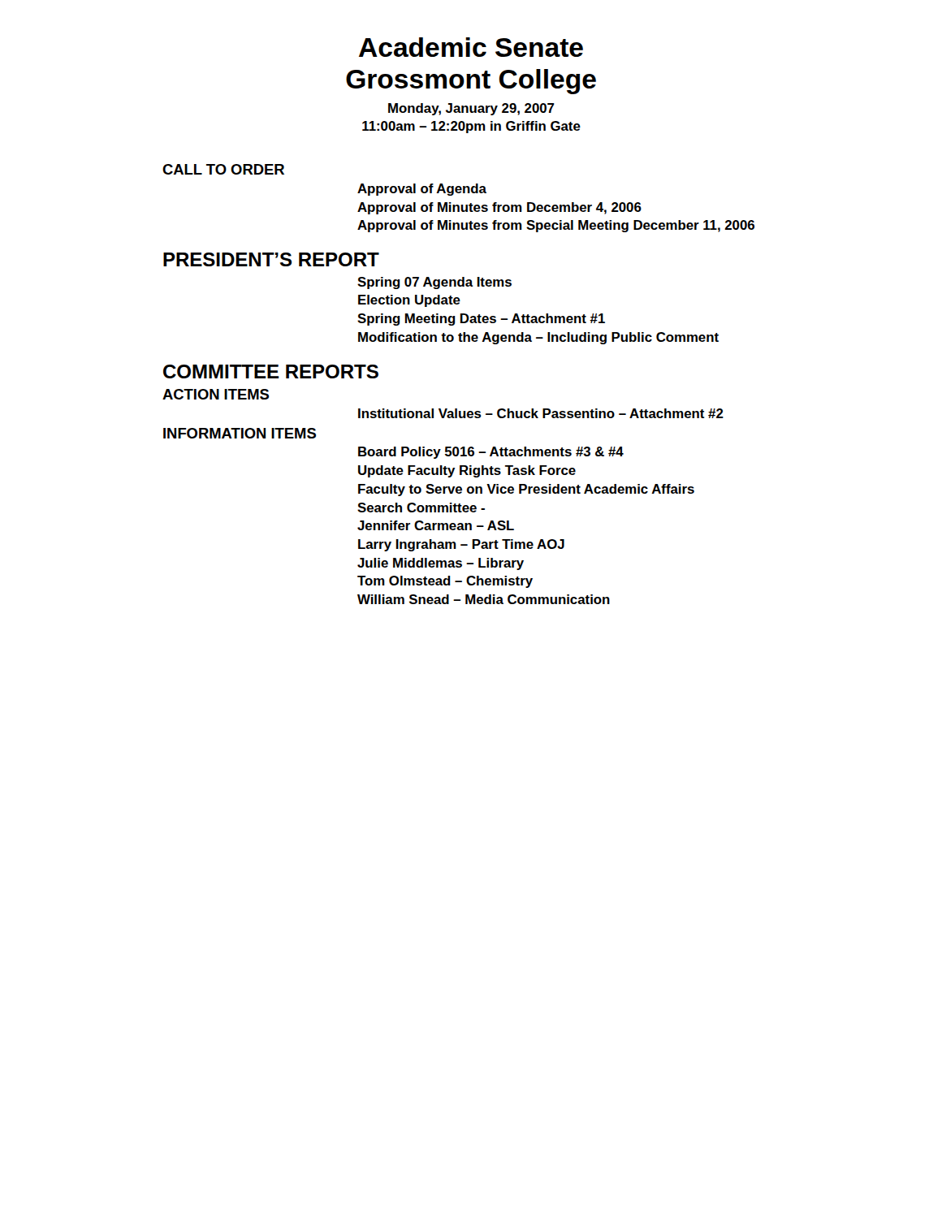Academic Senate
Grossmont College
Monday, January 29, 2007
11:00am – 12:20pm in Griffin Gate
CALL TO ORDER
Approval of Agenda
Approval of Minutes from December 4, 2006
Approval of Minutes from Special Meeting December 11, 2006
President’s Report
Spring 07 Agenda Items
Election Update
Spring Meeting Dates – Attachment #1
Modification to the Agenda – Including Public Comment
Committee Reports
ACTION ITEMS
Institutional Values – Chuck Passentino – Attachment #2
INFORMATION ITEMS
Board Policy 5016 – Attachments #3 & #4
Update Faculty Rights Task Force
Faculty to Serve on Vice President Academic Affairs
Search Committee -
Jennifer Carmean – ASL
Larry Ingraham – Part Time AOJ
Julie Middlemas – Library
Tom Olmstead – Chemistry
William Snead – Media Communication